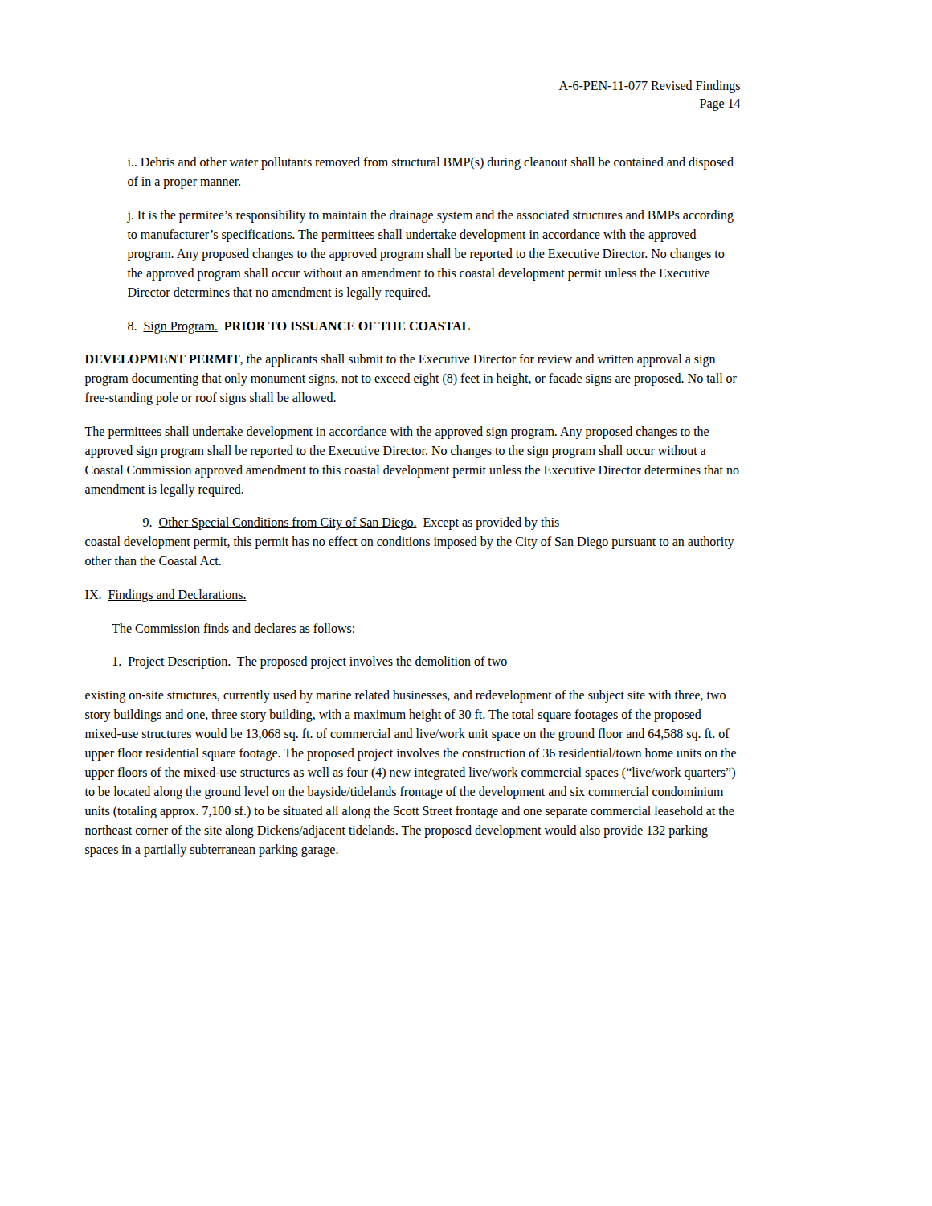A-6-PEN-11-077 Revised Findings
Page 14
i.. Debris and other water pollutants removed from structural BMP(s) during cleanout shall be contained and disposed of in a proper manner.
j. It is the permitee’s responsibility to maintain the drainage system and the associated structures and BMPs according to manufacturer’s specifications. The permittees shall undertake development in accordance with the approved program. Any proposed changes to the approved program shall be reported to the Executive Director. No changes to the approved program shall occur without an amendment to this coastal development permit unless the Executive Director determines that no amendment is legally required.
8. Sign Program. PRIOR TO ISSUANCE OF THE COASTAL
DEVELOPMENT PERMIT, the applicants shall submit to the Executive Director for review and written approval a sign program documenting that only monument signs, not to exceed eight (8) feet in height, or facade signs are proposed. No tall or free-standing pole or roof signs shall be allowed.
The permittees shall undertake development in accordance with the approved sign program. Any proposed changes to the approved sign program shall be reported to the Executive Director. No changes to the sign program shall occur without a Coastal Commission approved amendment to this coastal development permit unless the Executive Director determines that no amendment is legally required.
9. Other Special Conditions from City of San Diego. Except as provided by this
coastal development permit, this permit has no effect on conditions imposed by the City of San Diego pursuant to an authority other than the Coastal Act.
IX. Findings and Declarations.
The Commission finds and declares as follows:
1. Project Description. The proposed project involves the demolition of two
existing on-site structures, currently used by marine related businesses, and redevelopment of the subject site with three, two story buildings and one, three story building, with a maximum height of 30 ft. The total square footages of the proposed mixed-use structures would be 13,068 sq. ft. of commercial and live/work unit space on the ground floor and 64,588 sq. ft. of upper floor residential square footage. The proposed project involves the construction of 36 residential/town home units on the upper floors of the mixed-use structures as well as four (4) new integrated live/work commercial spaces (“live/work quarters”) to be located along the ground level on the bayside/tidelands frontage of the development and six commercial condominium units (totaling approx. 7,100 sf.) to be situated all along the Scott Street frontage and one separate commercial leasehold at the northeast corner of the site along Dickens/adjacent tidelands. The proposed development would also provide 132 parking spaces in a partially subterranean parking garage.